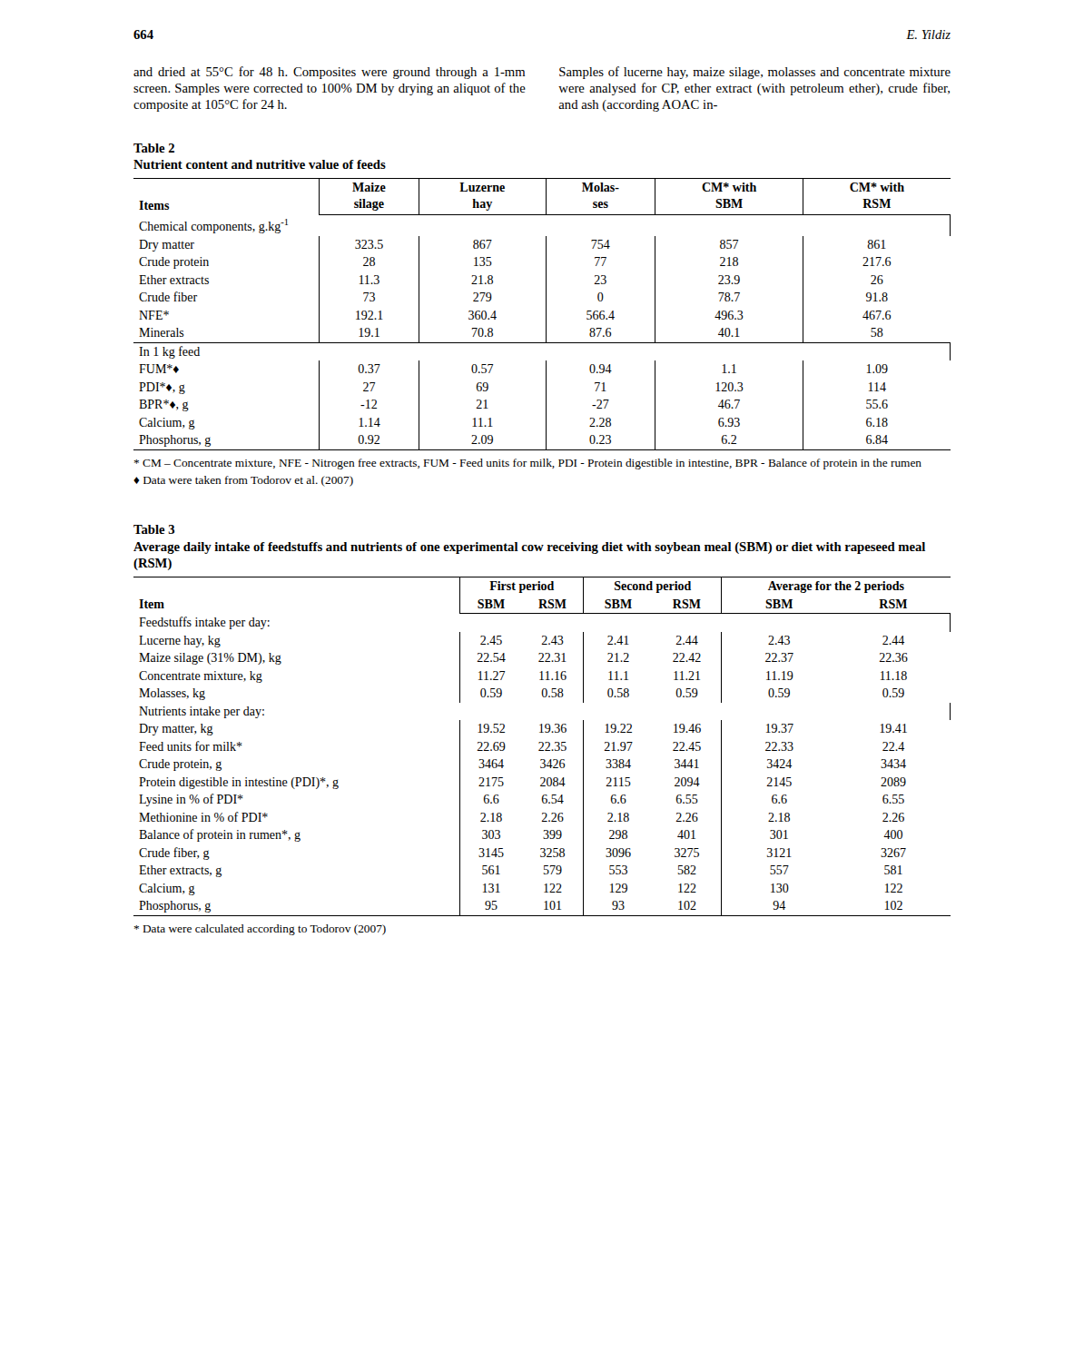664 E. Yildiz
and dried at 55°C for 48 h. Composites were ground through a 1-mm screen. Samples were corrected to 100% DM by drying an aliquot of the composite at 105°C for 24 h.
Samples of lucerne hay, maize silage, molasses and concentrate mixture were analysed for CP, ether extract (with petroleum ether), crude fiber, and ash (according AOAC in-
Table 2 Nutrient content and nutritive value of feeds
| Items | Maize silage | Luzerne hay | Molas- ses | CM* with SBM | CM* with RSM |
| --- | --- | --- | --- | --- | --- |
| Chemical components, g.kg -1 |
| Dry matter | 323.5 | 867 | 754 | 857 | 861 |
| Crude protein | 28 | 135 | 77 | 218 | 217.6 |
| Ether extracts | 11.3 | 21.8 | 23 | 23.9 | 26 |
| Crude fiber | 73 | 279 | 0 | 78.7 | 91.8 |
| NFE* | 192.1 | 360.4 | 566.4 | 496.3 | 467.6 |
| Minerals | 19.1 | 70.8 | 87.6 | 40.1 | 58 |
| In 1 kg feed |
| FUM*♦ | 0.37 | 0.57 | 0.94 | 1.1 | 1.09 |
| PDI*♦, g | 27 | 69 | 71 | 120.3 | 114 |
| BPR*♦, g | -12 | 21 | -27 | 46.7 | 55.6 |
| Calcium, g | 1.14 | 11.1 | 2.28 | 6.93 | 6.18 |
| Phosphorus, g | 0.92 | 2.09 | 0.23 | 6.2 | 6.84 |
* CM – Concentrate mixture, NFE - Nitrogen free extracts, FUM - Feed units for milk, PDI - Protein digestible in intestine, BPR - Balance of protein in the rumen
♦ Data were taken from Todorov et al. (2007)
Table 3 Average daily intake of feedstuffs and nutrients of one experimental cow receiving diet with soybean meal (SBM) or diet with rapeseed meal (RSM)
| Item | First period | Second period | Average for the 2 periods |
| --- | --- | --- | --- |
| SBM | RSM | SBM | RSM | SBM | RSM |
| Feedstuffs intake per day: |
| Lucerne hay, kg | 2.45 | 2.43 | 2.41 | 2.44 | 2.43 | 2.44 |
| Maize silage (31% DM), kg | 22.54 | 22.31 | 21.2 | 22.42 | 22.37 | 22.36 |
| Concentrate mixture, kg | 11.27 | 11.16 | 11.1 | 11.21 | 11.19 | 11.18 |
| Molasses, kg | 0.59 | 0.58 | 0.58 | 0.59 | 0.59 | 0.59 |
| Nutrients intake per day: |
| Dry matter, kg | 19.52 | 19.36 | 19.22 | 19.46 | 19.37 | 19.41 |
| Feed units for milk* | 22.69 | 22.35 | 21.97 | 22.45 | 22.33 | 22.4 |
| Crude protein, g | 3464 | 3426 | 3384 | 3441 | 3424 | 3434 |
| Protein digestible in intestine (PDI)*, g | 2175 | 2084 | 2115 | 2094 | 2145 | 2089 |
| Lysine in % of PDI* | 6.6 | 6.54 | 6.6 | 6.55 | 6.6 | 6.55 |
| Methionine in % of PDI* | 2.18 | 2.26 | 2.18 | 2.26 | 2.18 | 2.26 |
| Balance of protein in rumen*, g | 303 | 399 | 298 | 401 | 301 | 400 |
| Crude fiber, g | 3145 | 3258 | 3096 | 3275 | 3121 | 3267 |
| Ether extracts, g | 561 | 579 | 553 | 582 | 557 | 581 |
| Calcium, g | 131 | 122 | 129 | 122 | 130 | 122 |
| Phosphorus, g | 95 | 101 | 93 | 102 | 94 | 102 |
* Data were calculated according to Todorov (2007)